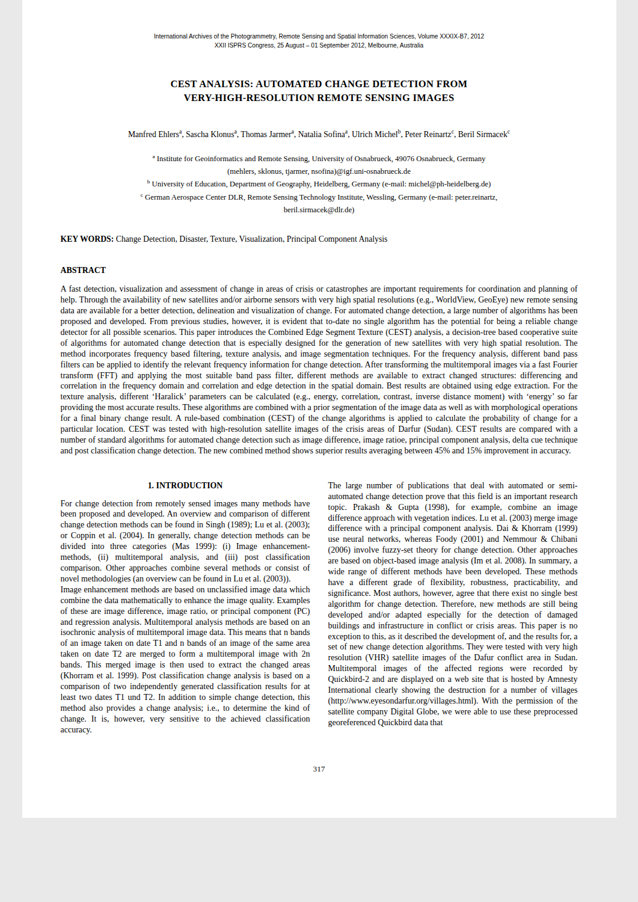International Archives of the Photogrammetry, Remote Sensing and Spatial Information Sciences, Volume XXXIX-B7, 2012
XXII ISPRS Congress, 25 August – 01 September 2012, Melbourne, Australia
CEST Analysis: Automated Change Detection from
Very-High-Resolution Remote Sensing Images
Manfred Ehlersa, Sascha Klonusa, Thomas Jarmera, Natalia Sofinaa, Ulrich Michelb, Peter Reinartzc, Beril Sirmacekc
a Institute for Geoinformatics and Remote Sensing, University of Osnabrueck, 49076 Osnabrueck, Germany
(mehlers, sklonus, tjarmer, nsofina)@igf.uni-osnabrueck.de
b University of Education, Department of Geography, Heidelberg, Germany (e-mail: michel@ph-heidelberg.de)
c German Aerospace Center DLR, Remote Sensing Technology Institute, Wessling, Germany (e-mail: peter.reinartz,
beril.sirmacek@dlr.de)
KEY WORDS: Change Detection, Disaster, Texture, Visualization, Principal Component Analysis
Abstract
A fast detection, visualization and assessment of change in areas of crisis or catastrophes are important requirements for coordination and planning of help. Through the availability of new satellites and/or airborne sensors with very high spatial resolutions (e.g., WorldView, GeoEye) new remote sensing data are available for a better detection, delineation and visualization of change. For automated change detection, a large number of algorithms has been proposed and developed. From previous studies, however, it is evident that to-date no single algorithm has the potential for being a reliable change detector for all possible scenarios. This paper introduces the Combined Edge Segment Texture (CEST) analysis, a decision-tree based cooperative suite of algorithms for automated change detection that is especially designed for the generation of new satellites with very high spatial resolution. The method incorporates frequency based filtering, texture analysis, and image segmentation techniques. For the frequency analysis, different band pass filters can be applied to identify the relevant frequency information for change detection. After transforming the multitemporal images via a fast Fourier transform (FFT) and applying the most suitable band pass filter, different methods are available to extract changed structures: differencing and correlation in the frequency domain and correlation and edge detection in the spatial domain. Best results are obtained using edge extraction. For the texture analysis, different ‘Haralick’ parameters can be calculated (e.g., energy, correlation, contrast, inverse distance moment) with ‘energy’ so far providing the most accurate results. These algorithms are combined with a prior segmentation of the image data as well as with morphological operations for a final binary change result. A rule-based combination (CEST) of the change algorithms is applied to calculate the probability of change for a particular location. CEST was tested with high-resolution satellite images of the crisis areas of Darfur (Sudan). CEST results are compared with a number of standard algorithms for automated change detection such as image difference, image ratioe, principal component analysis, delta cue technique and post classification change detection. The new combined method shows superior results averaging between 45% and 15% improvement in accuracy.
1. Introduction
For change detection from remotely sensed images many methods have been proposed and developed. An overview and comparison of different change detection methods can be found in Singh (1989); Lu et al. (2003); or Coppin et al. (2004). In generally, change detection methods can be divided into three categories (Mas 1999): (i) Image enhancement-methods, (ii) multitemporal analysis, and (iii) post classification comparison. Other approaches combine several methods or consist of novel methodologies (an overview can be found in Lu et al. (2003)).
Image enhancement methods are based on unclassified image data which combine the data mathematically to enhance the image quality. Examples of these are image difference, image ratio, or principal component (PC) and regression analysis. Multitemporal analysis methods are based on an isochronic analysis of multitemporal image data. This means that n bands of an image taken on date T1 and n bands of an image of the same area taken on date T2 are merged to form a multitemporal image with 2n bands. This merged image is then used to extract the changed areas (Khorram et al. 1999). Post classification change analysis is based on a comparison of two independently generated classification results for at least two dates T1 und T2. In addition to simple change detection, this method also provides a change analysis; i.e., to determine the kind of change. It is, however, very sensitive to the achieved classification accuracy.
The large number of publications that deal with automated or semi-automated change detection prove that this field is an important research topic. Prakash & Gupta (1998), for example, combine an image difference approach with vegetation indices. Lu et al. (2003) merge image difference with a principal component analysis. Dai & Khorram (1999) use neural networks, whereas Foody (2001) and Nemmour & Chibani (2006) involve fuzzy-set theory for change detection. Other approaches are based on object-based image analysis (Im et al. 2008). In summary, a wide range of different methods have been developed. These methods have a different grade of flexibility, robustness, practicability, and significance. Most authors, however, agree that there exist no single best algorithm for change detection. Therefore, new methods are still being developed and/or adapted especially for the detection of damaged buildings and infrastructure in conflict or crisis areas. This paper is no exception to this, as it described the development of, and the results for, a set of new change detection algorithms. They were tested with very high resolution (VHR) satellite images of the Dafur conflict area in Sudan. Multitemporal images of the affected regions were recorded by Quickbird-2 and are displayed on a web site that is hosted by Amnesty International clearly showing the destruction for a number of villages (http://www.eyesondarfur.org/villages.html). With the permission of the satellite company Digital Globe, we were able to use these preprocessed georeferenced Quickbird data that
317